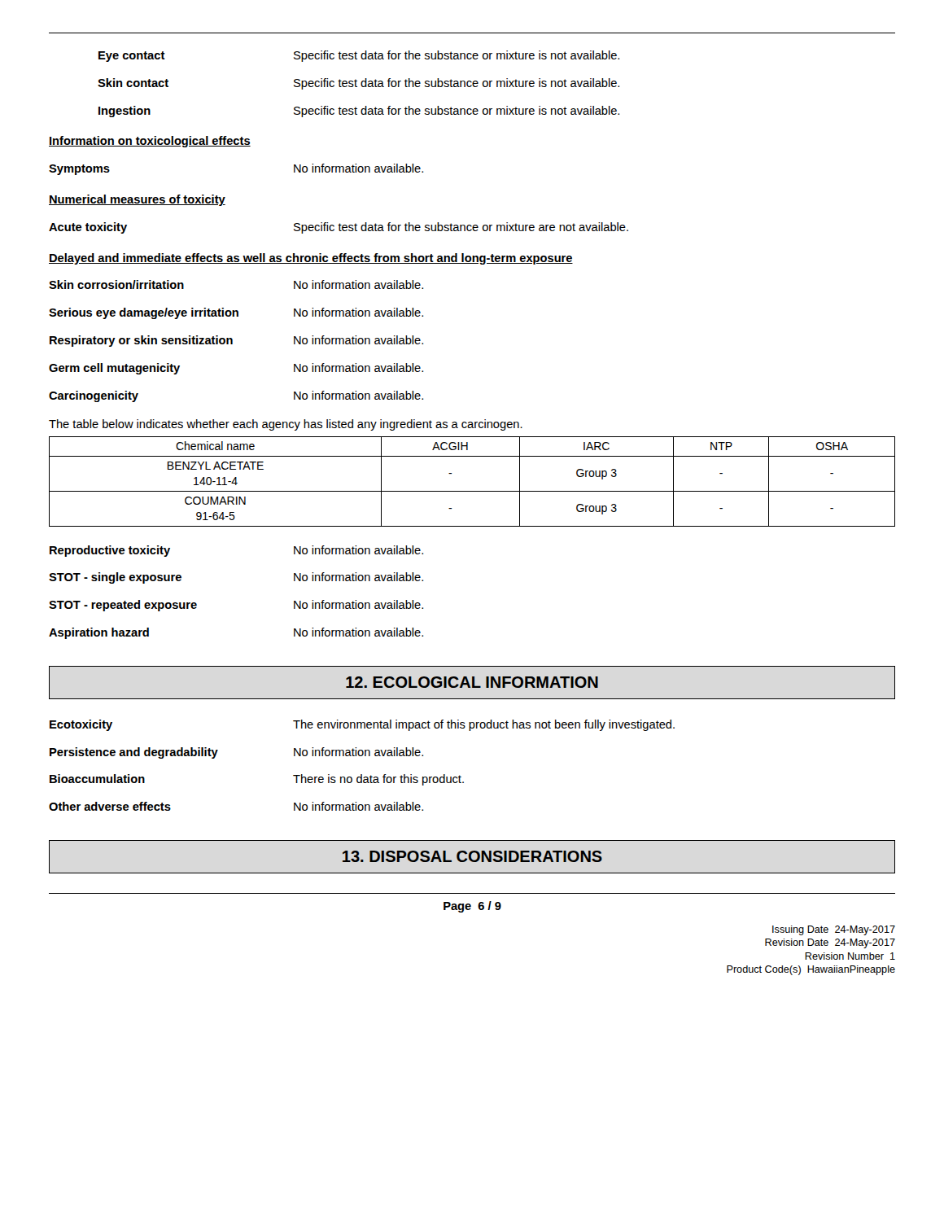Eye contact
Specific test data for the substance or mixture is not available.
Skin contact
Specific test data for the substance or mixture is not available.
Ingestion
Specific test data for the substance or mixture is not available.
Information on toxicological effects
Symptoms
No information available.
Numerical measures of toxicity
Acute toxicity
Specific test data for the substance or mixture are not available.
Delayed and immediate effects as well as chronic effects from short and long-term exposure
Skin corrosion/irritation
No information available.
Serious eye damage/eye irritation
No information available.
Respiratory or skin sensitization
No information available.
Germ cell mutagenicity
No information available.
Carcinogenicity
No information available.
The table below indicates whether each agency has listed any ingredient as a carcinogen.
| Chemical name | ACGIH | IARC | NTP | OSHA |
| --- | --- | --- | --- | --- |
| BENZYL ACETATE 140-11-4 | - | Group 3 | - | - |
| COUMARIN 91-64-5 | - | Group 3 | - | - |
Reproductive toxicity
No information available.
STOT - single exposure
No information available.
STOT - repeated exposure
No information available.
Aspiration hazard
No information available.
12. ECOLOGICAL INFORMATION
Ecotoxicity
The environmental impact of this product has not been fully investigated.
Persistence and degradability
No information available.
Bioaccumulation
There is no data for this product.
Other adverse effects
No information available.
13. DISPOSAL CONSIDERATIONS
Page 6 / 9
Issuing Date 24-May-2017
Revision Date 24-May-2017
Revision Number 1
Product Code(s) HawaiianPineapple